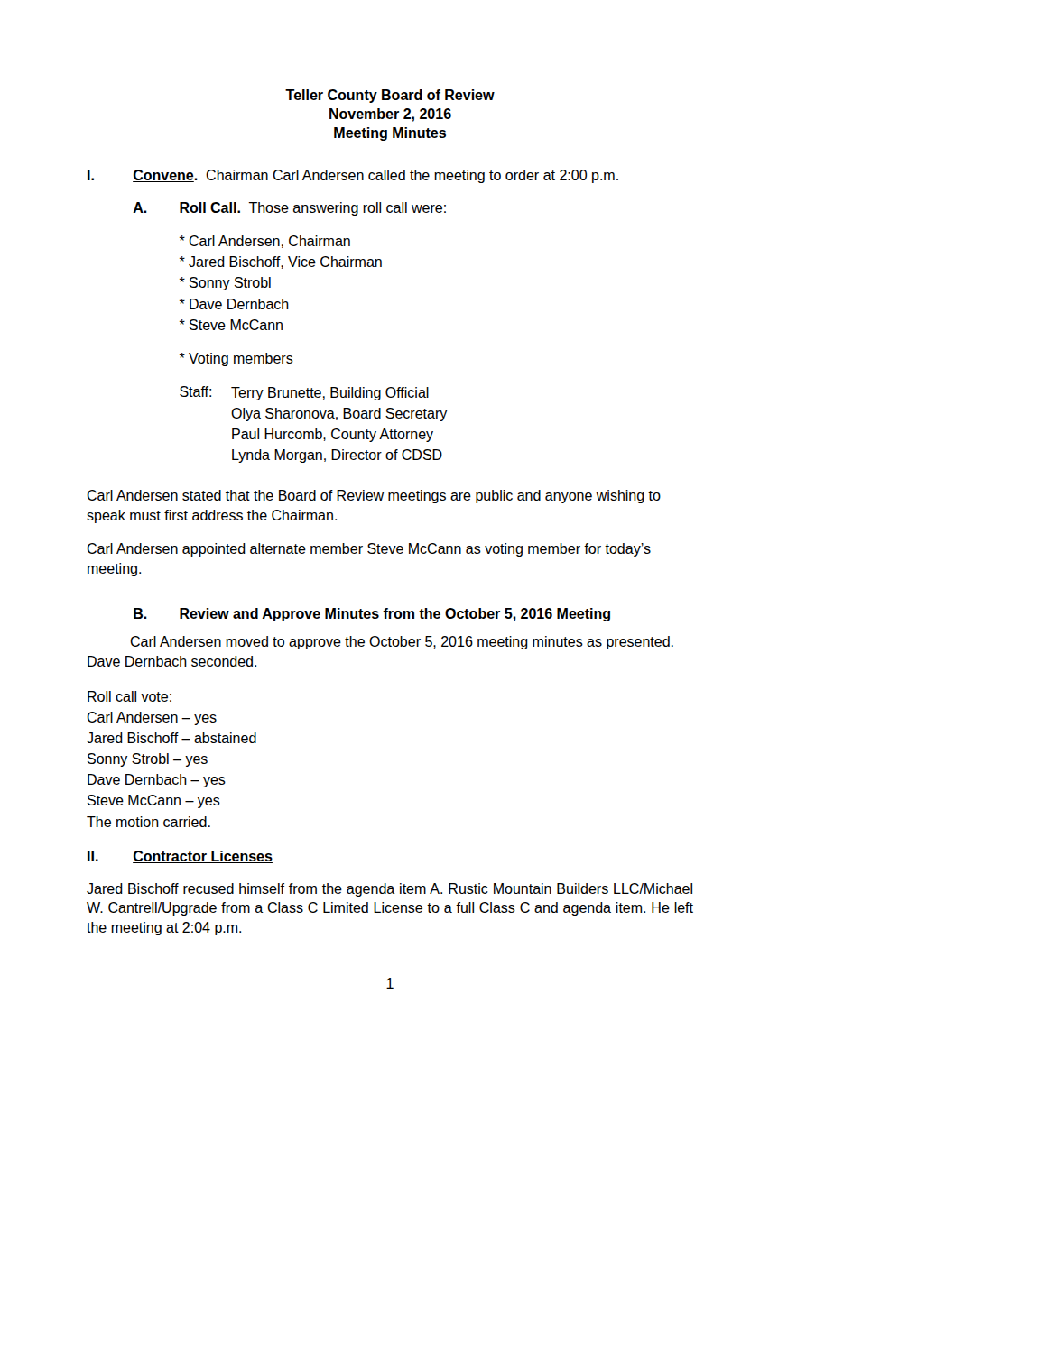Teller County Board of Review
November 2, 2016
Meeting Minutes
I.
Convene. Chairman Carl Andersen called the meeting to order at 2:00 p.m.
A.
Roll Call. Those answering roll call were:
* Carl Andersen, Chairman
* Jared Bischoff, Vice Chairman
* Sonny Strobl
* Dave Dernbach
* Steve McCann
* Voting members
Staff:
Terry Brunette, Building Official
Olya Sharonova, Board Secretary
Paul Hurcomb, County Attorney
Lynda Morgan, Director of CDSD
Carl Andersen stated that the Board of Review meetings are public and anyone wishing to speak must first address the Chairman.
Carl Andersen appointed alternate member Steve McCann as voting member for today’s meeting.
B.
Review and Approve Minutes from the October 5, 2016 Meeting
Carl Andersen moved to approve the October 5, 2016 meeting minutes as presented. Dave Dernbach seconded.
Roll call vote:
Carl Andersen – yes
Jared Bischoff – abstained
Sonny Strobl – yes
Dave Dernbach – yes
Steve McCann – yes
The motion carried.
II.
Contractor Licenses
Jared Bischoff recused himself from the agenda item A. Rustic Mountain Builders LLC/Michael W. Cantrell/Upgrade from a Class C Limited License to a full Class C and agenda item. He left the meeting at 2:04 p.m.
1